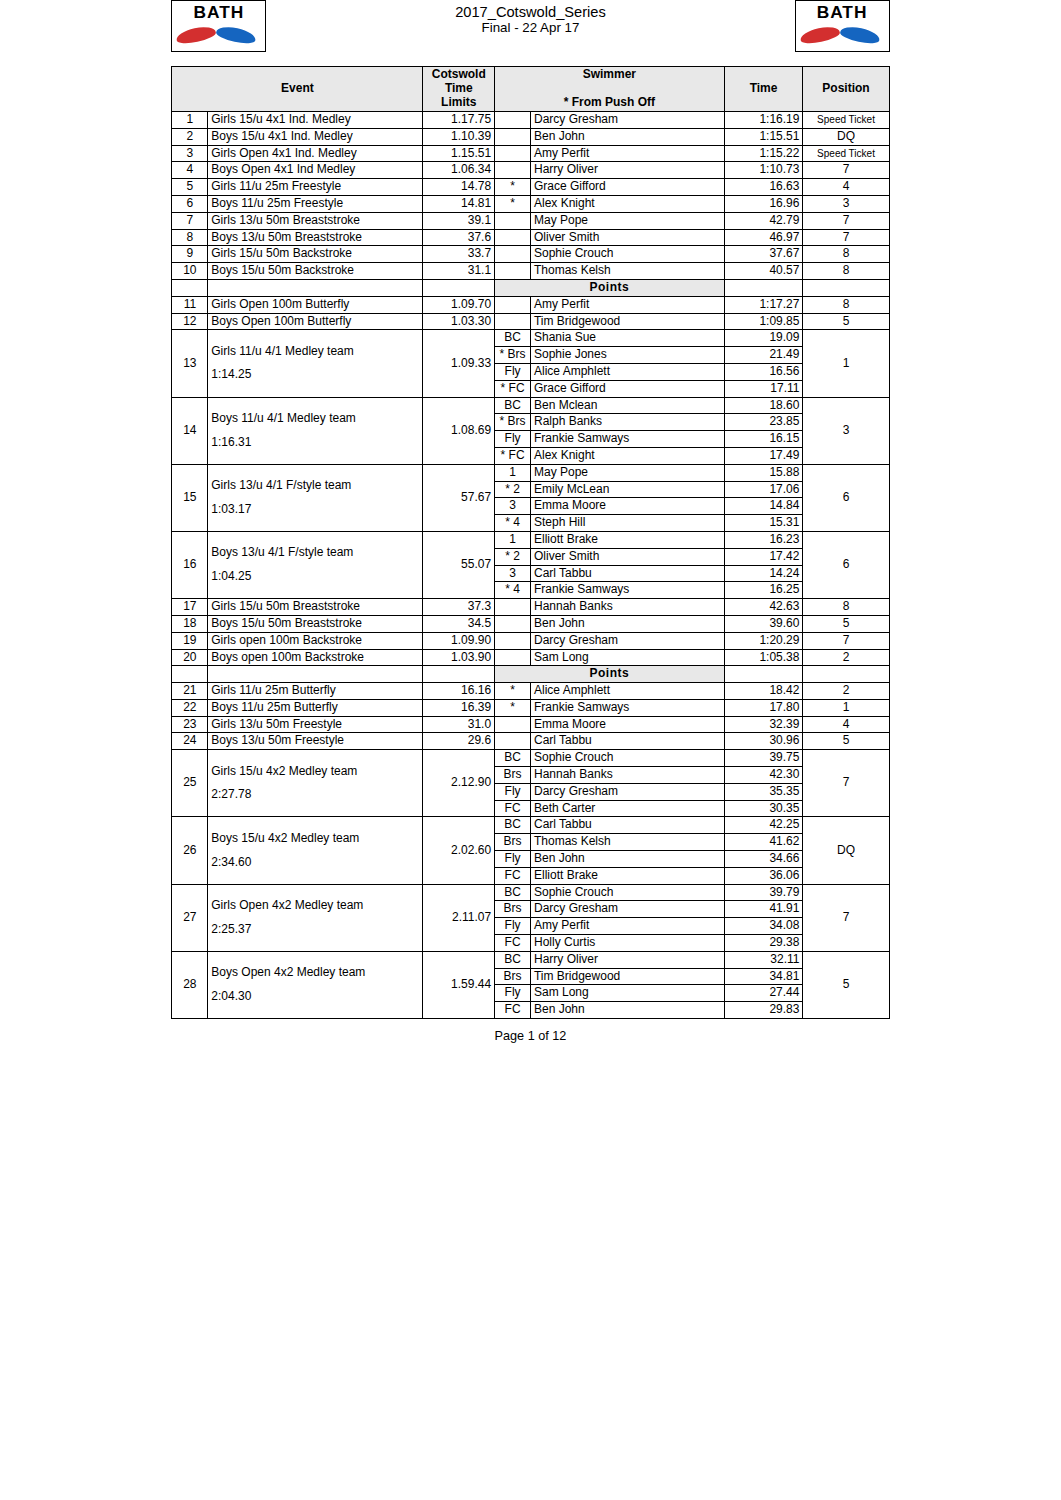BATH
BATH
2017_Cotswold_Series
Final - 22 Apr 17
| Event | Cotswold Time Limits | Swimmer * From Push Off | Time | Position |
| --- | --- | --- | --- | --- |
| 1 | Girls 15/u 4x1 Ind. Medley | 1.17.75 | | Darcy Gresham | 1:16.19 | Speed Ticket |
| 2 | Boys 15/u 4x1 Ind. Medley | 1.10.39 | | Ben John | 1:15.51 | DQ |
| 3 | Girls Open 4x1 Ind. Medley | 1.15.51 | | Amy Perfit | 1:15.22 | Speed Ticket |
| 4 | Boys Open 4x1 Ind Medley | 1.06.34 | | Harry Oliver | 1:10.73 | 7 |
| 5 | Girls 11/u 25m Freestyle | 14.78 | * | Grace Gifford | 16.63 | 4 |
| 6 | Boys 11/u 25m Freestyle | 14.81 | * | Alex Knight | 16.96 | 3 |
| 7 | Girls 13/u 50m Breaststroke | 39.1 | | May Pope | 42.79 | 7 |
| 8 | Boys 13/u 50m Breaststroke | 37.6 | | Oliver Smith | 46.97 | 7 |
| 9 | Girls 15/u 50m Backstroke | 33.7 | | Sophie Crouch | 37.67 | 8 |
| 10 | Boys 15/u 50m Backstroke | 31.1 | | Thomas Kelsh | 40.57 | 8 |
| | | | Points | | |
| 11 | Girls Open 100m Butterfly | 1.09.70 | | Amy Perfit | 1:17.27 | 8 |
| 12 | Boys Open 100m Butterfly | 1.03.30 | | Tim Bridgewood | 1:09.85 | 5 |
| 13 | Girls 11/u 4/1 Medley team 1:14.25 | 1.09.33 | BC | Shania Sue | 19.09 | 1 |
| * Brs | Sophie Jones | 21.49 |
| Fly | Alice Amphlett | 16.56 |
| * FC | Grace Gifford | 17.11 |
| 14 | Boys 11/u 4/1 Medley team 1:16.31 | 1.08.69 | BC | Ben Mclean | 18.60 | 3 |
| * Brs | Ralph Banks | 23.85 |
| Fly | Frankie Samways | 16.15 |
| * FC | Alex Knight | 17.49 |
| 15 | Girls 13/u 4/1 F/style team 1:03.17 | 57.67 | 1 | May Pope | 15.88 | 6 |
| * 2 | Emily McLean | 17.06 |
| 3 | Emma Moore | 14.84 |
| * 4 | Steph Hill | 15.31 |
| 16 | Boys 13/u 4/1 F/style team 1:04.25 | 55.07 | 1 | Elliott Brake | 16.23 | 6 |
| * 2 | Oliver Smith | 17.42 |
| 3 | Carl Tabbu | 14.24 |
| * 4 | Frankie Samways | 16.25 |
| 17 | Girls 15/u 50m Breaststroke | 37.3 | | Hannah Banks | 42.63 | 8 |
| 18 | Boys 15/u 50m Breaststroke | 34.5 | | Ben John | 39.60 | 5 |
| 19 | Girls open 100m Backstroke | 1.09.90 | | Darcy Gresham | 1:20.29 | 7 |
| 20 | Boys open 100m Backstroke | 1.03.90 | | Sam Long | 1:05.38 | 2 |
| | | | Points | | |
| 21 | Girls 11/u 25m Butterfly | 16.16 | * | Alice Amphlett | 18.42 | 2 |
| 22 | Boys 11/u 25m Butterfly | 16.39 | * | Frankie Samways | 17.80 | 1 |
| 23 | Girls 13/u 50m Freestyle | 31.0 | | Emma Moore | 32.39 | 4 |
| 24 | Boys 13/u 50m Freestyle | 29.6 | | Carl Tabbu | 30.96 | 5 |
| 25 | Girls 15/u 4x2 Medley team 2:27.78 | 2.12.90 | BC | Sophie Crouch | 39.75 | 7 |
| Brs | Hannah Banks | 42.30 |
| Fly | Darcy Gresham | 35.35 |
| FC | Beth Carter | 30.35 |
| 26 | Boys 15/u 4x2 Medley team 2:34.60 | 2.02.60 | BC | Carl Tabbu | 42.25 | DQ |
| Brs | Thomas Kelsh | 41.62 |
| Fly | Ben John | 34.66 |
| FC | Elliott Brake | 36.06 |
| 27 | Girls Open 4x2 Medley team 2:25.37 | 2.11.07 | BC | Sophie Crouch | 39.79 | 7 |
| Brs | Darcy Gresham | 41.91 |
| Fly | Amy Perfit | 34.08 |
| FC | Holly Curtis | 29.38 |
| 28 | Boys Open 4x2 Medley team 2:04.30 | 1.59.44 | BC | Harry Oliver | 32.11 | 5 |
| Brs | Tim Bridgewood | 34.81 |
| Fly | Sam Long | 27.44 |
| FC | Ben John | 29.83 |
Page 1 of 12